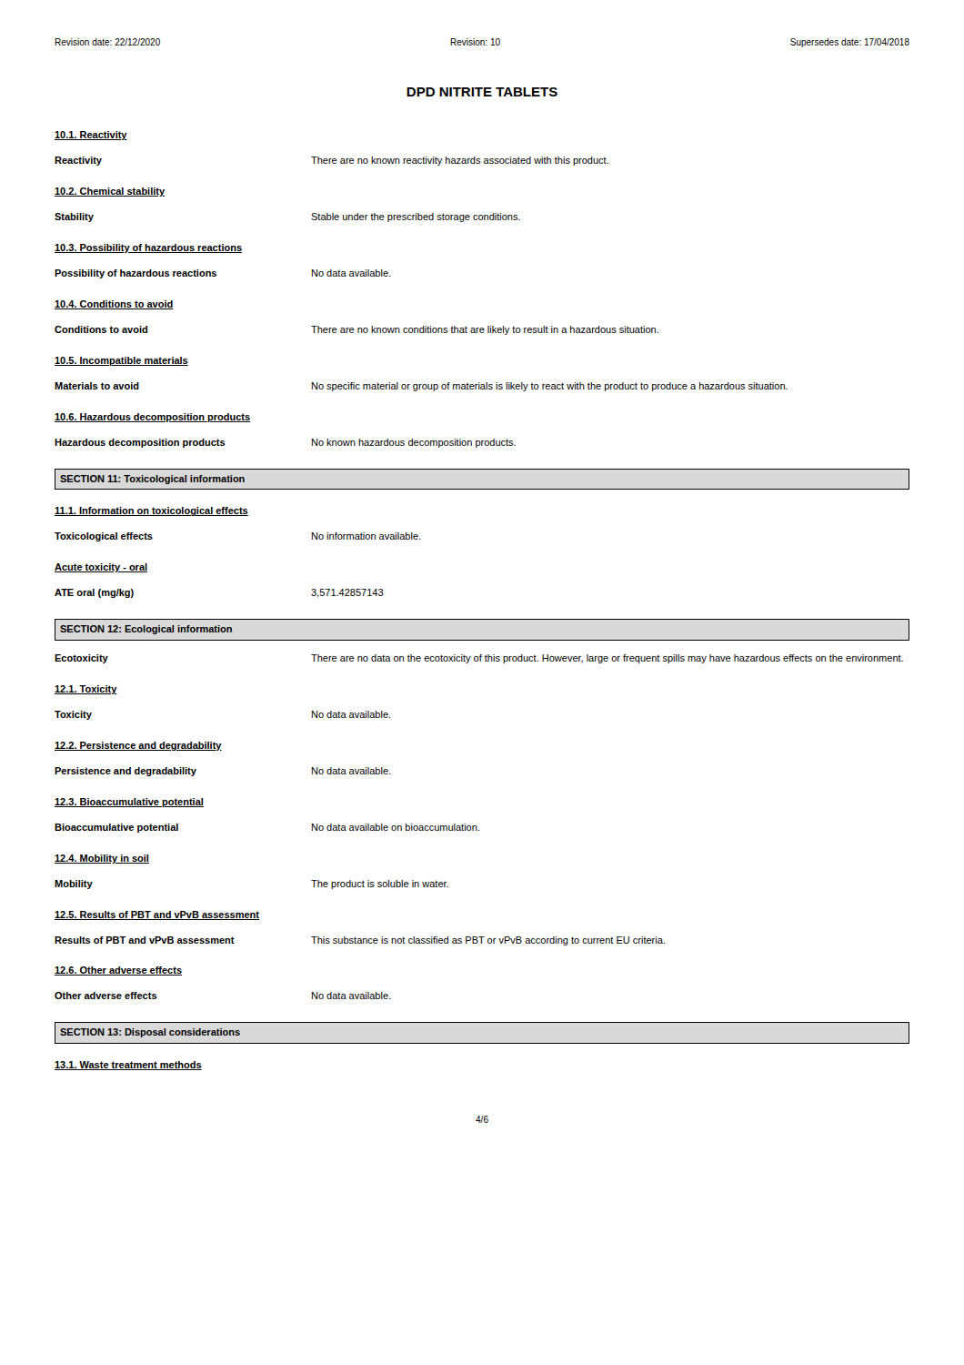Revision date: 22/12/2020 Revision: 10 Supersedes date: 17/04/2018
DPD NITRITE TABLETS
10.1. Reactivity
| Reactivity | There are no known reactivity hazards associated with this product. |
10.2. Chemical stability
| Stability | Stable under the prescribed storage conditions. |
10.3. Possibility of hazardous reactions
| Possibility of hazardous reactions | No data available. |
10.4. Conditions to avoid
| Conditions to avoid | There are no known conditions that are likely to result in a hazardous situation. |
10.5. Incompatible materials
| Materials to avoid | No specific material or group of materials is likely to react with the product to produce a hazardous situation. |
10.6. Hazardous decomposition products
| Hazardous decomposition products | No known hazardous decomposition products. |
SECTION 11: Toxicological information
11.1. Information on toxicological effects
| Toxicological effects | No information available. |
Acute toxicity - oral
| ATE oral (mg/kg) | 3,571.42857143 |
SECTION 12: Ecological information
| Ecotoxicity | There are no data on the ecotoxicity of this product. However, large or frequent spills may have hazardous effects on the environment. |
12.1. Toxicity
| Toxicity | No data available. |
12.2. Persistence and degradability
| Persistence and degradability | No data available. |
12.3. Bioaccumulative potential
| Bioaccumulative potential | No data available on bioaccumulation. |
12.4. Mobility in soil
| Mobility | The product is soluble in water. |
12.5. Results of PBT and vPvB assessment
| Results of PBT and vPvB assessment | This substance is not classified as PBT or vPvB according to current EU criteria. |
12.6. Other adverse effects
| Other adverse effects | No data available. |
SECTION 13: Disposal considerations
13.1. Waste treatment methods
4/6